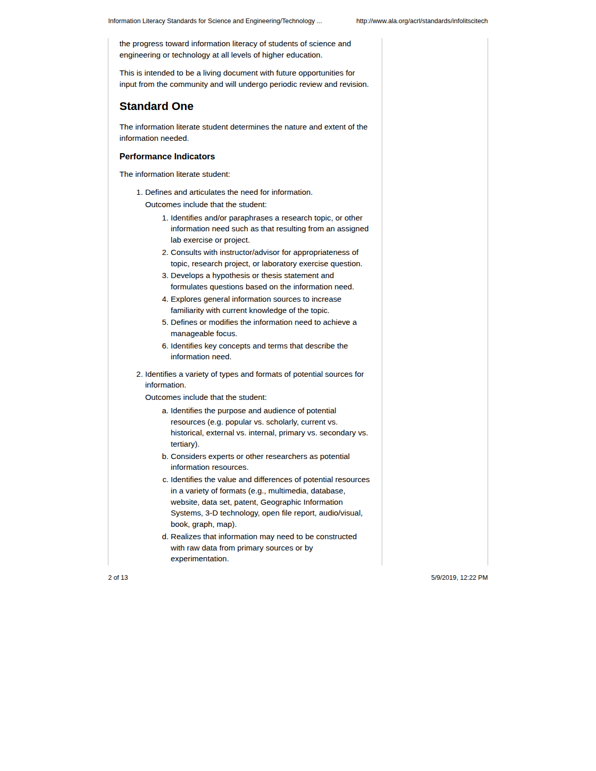Information Literacy Standards for Science and Engineering/Technology ...
http://www.ala.org/acrl/standards/infolitscitech
the progress toward information literacy of students of science and engineering or technology at all levels of higher education.
This is intended to be a living document with future opportunities for input from the community and will undergo periodic review and revision.
Standard One
The information literate student determines the nature and extent of the information needed.
Performance Indicators
The information literate student:
Defines and articulates the need for information.
Outcomes include that the student:
Identifies and/or paraphrases a research topic, or other information need such as that resulting from an assigned lab exercise or project.
Consults with instructor/advisor for appropriateness of topic, research project, or laboratory exercise question.
Develops a hypothesis or thesis statement and formulates questions based on the information need.
Explores general information sources to increase familiarity with current knowledge of the topic.
Defines or modifies the information need to achieve a manageable focus.
Identifies key concepts and terms that describe the information need.
Identifies a variety of types and formats of potential sources for information.
Outcomes include that the student:
Identifies the purpose and audience of potential resources (e.g. popular vs. scholarly, current vs. historical, external vs. internal, primary vs. secondary vs. tertiary).
Considers experts or other researchers as potential information resources.
Identifies the value and differences of potential resources in a variety of formats (e.g., multimedia, database, website, data set, patent, Geographic Information Systems, 3-D technology, open file report, audio/visual, book, graph, map).
Realizes that information may need to be constructed with raw data from primary sources or by experimentation.
2 of 13
5/9/2019, 12:22 PM